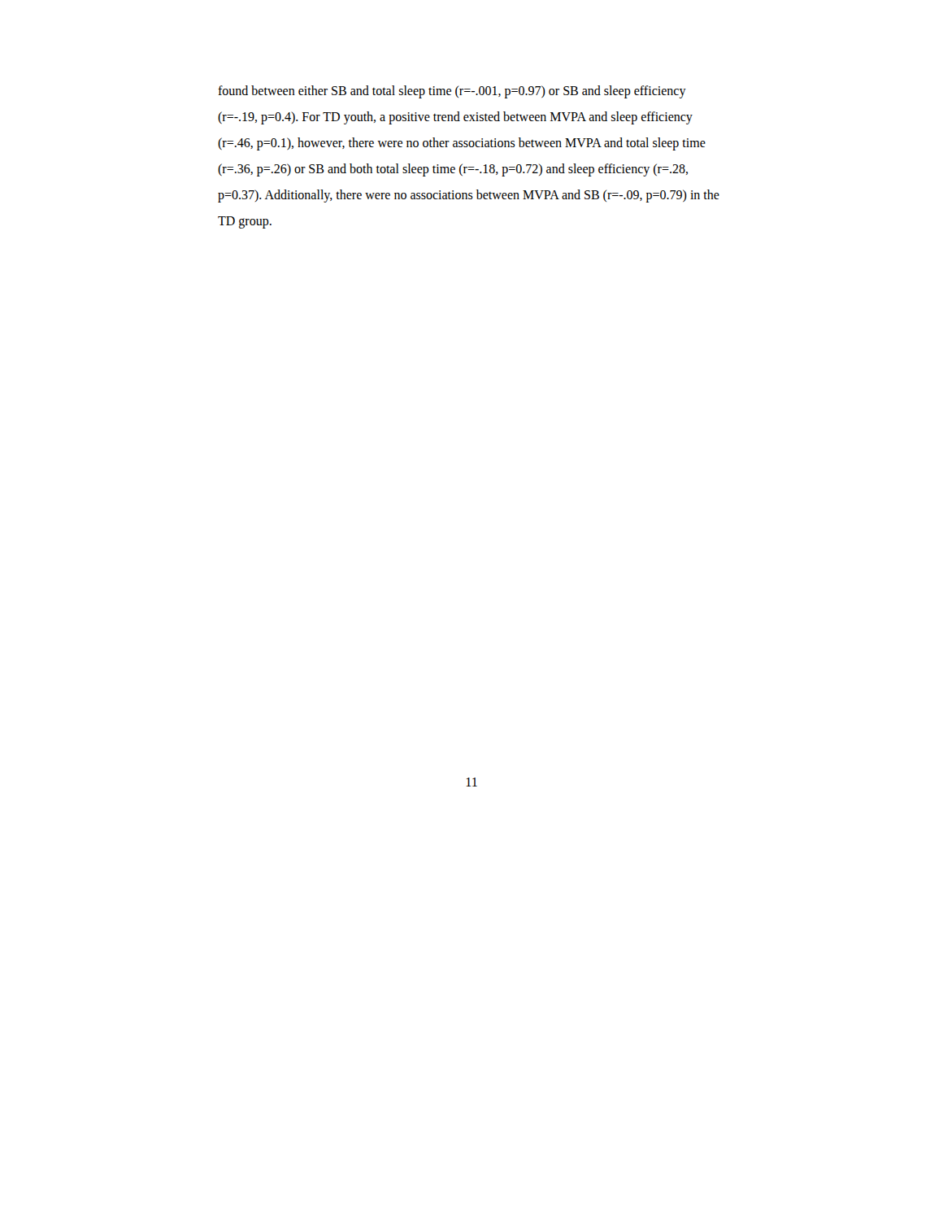found between either SB and total sleep time (r=-.001, p=0.97) or SB and sleep efficiency (r=-.19, p=0.4). For TD youth, a positive trend existed between MVPA and sleep efficiency (r=.46, p=0.1), however, there were no other associations between MVPA and total sleep time (r=.36, p=.26) or SB and both total sleep time (r=-.18, p=0.72) and sleep efficiency (r=.28, p=0.37). Additionally, there were no associations between MVPA and SB (r=-.09, p=0.79) in the TD group.
11